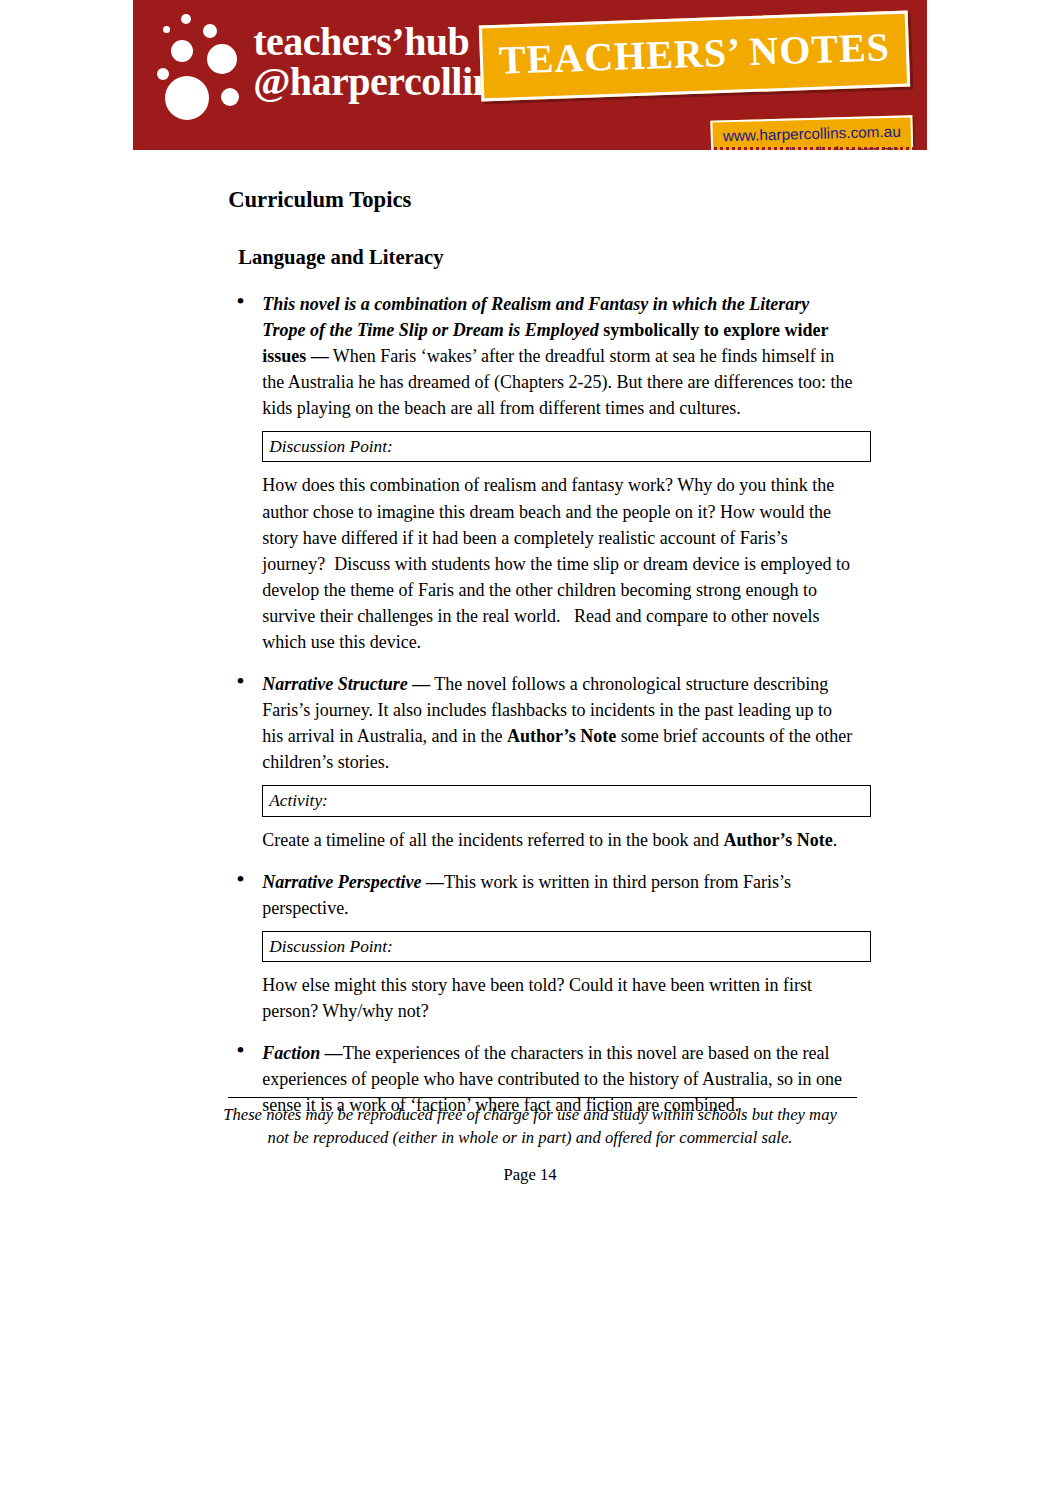teachers’hub
@harpercollins
TEACHERS’ NOTES
www.harpercollins.com.au
www.teachershub.com.au
Curriculum Topics
Language and Literacy
This novel is a combination of Realism and Fantasy in which the Literary Trope of the Time Slip or Dream is Employed symbolically to explore wider issues — When Faris ‘wakes’ after the dreadful storm at sea he finds himself in the Australia he has dreamed of (Chapters 2-25). But there are differences too: the kids playing on the beach are all from different times and cultures.
Discussion Point:
How does this combination of realism and fantasy work? Why do you think the author chose to imagine this dream beach and the people on it? How would the story have differed if it had been a completely realistic account of Faris’s journey? Discuss with students how the time slip or dream device is employed to develop the theme of Faris and the other children becoming strong enough to survive their challenges in the real world. Read and compare to other novels which use this device.
Narrative Structure — The novel follows a chronological structure describing Faris’s journey. It also includes flashbacks to incidents in the past leading up to his arrival in Australia, and in the Author’s Note some brief accounts of the other children’s stories.
Activity:
Create a timeline of all the incidents referred to in the book and Author’s Note.
Narrative Perspective —This work is written in third person from Faris’s perspective.
Discussion Point:
How else might this story have been told? Could it have been written in first person? Why/why not?
Faction —The experiences of the characters in this novel are based on the real experiences of people who have contributed to the history of Australia, so in one sense it is a work of ‘faction’ where fact and fiction are combined.
These notes may be reproduced free of charge for use and study within schools but they may not be reproduced (either in whole or in part) and offered for commercial sale.
Page 14